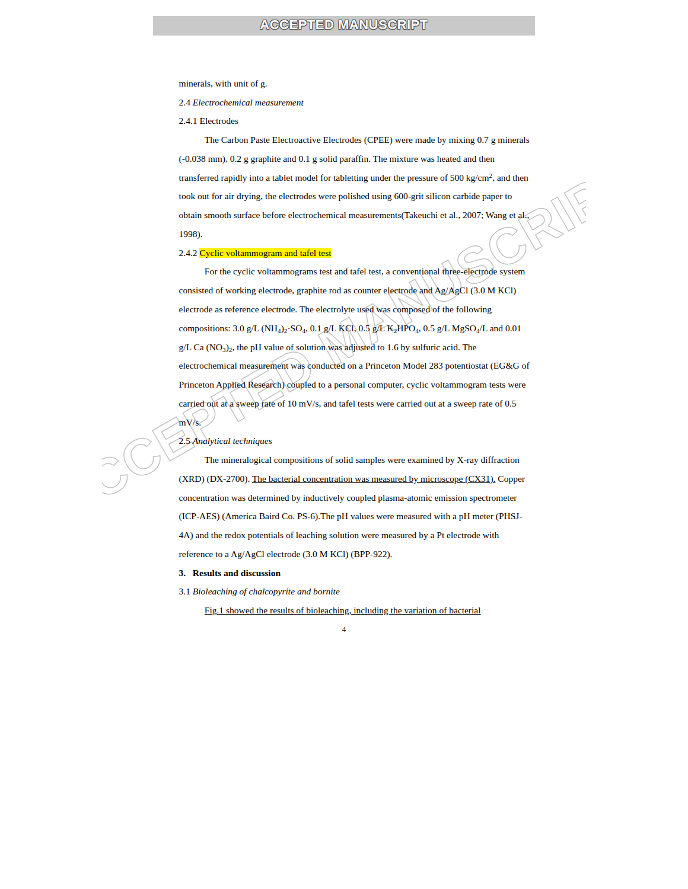ACCEPTED MANUSCRIPT
ACCEPTED MANUSCRIPT
minerals, with unit of g.
2.4 Electrochemical measurement
2.4.1 Electrodes
The Carbon Paste Electroactive Electrodes (CPEE) were made by mixing 0.7 g minerals (-0.038 mm), 0.2 g graphite and 0.1 g solid paraffin. The mixture was heated and then transferred rapidly into a tablet model for tabletting under the pressure of 500 kg/cm2, and then took out for air drying, the electrodes were polished using 600-grit silicon carbide paper to obtain smooth surface before electrochemical measurements(Takeuchi et al., 2007; Wang et al., 1998).
2.4.2 Cyclic voltammogram and tafel test
For the cyclic voltammograms test and tafel test, a conventional three-electrode system consisted of working electrode, graphite rod as counter electrode and Ag/AgCl (3.0 M KCl) electrode as reference electrode. The electrolyte used was composed of the following compositions: 3.0 g/L (NH4)2·SO4, 0.1 g/L KCl, 0.5 g/L K2HPO4, 0.5 g/L MgSO4/L and 0.01 g/L Ca (NO3)2, the pH value of solution was adjusted to 1.6 by sulfuric acid. The electrochemical measurement was conducted on a Princeton Model 283 potentiostat (EG&G of Princeton Applied Research) coupled to a personal computer, cyclic voltammogram tests were carried out at a sweep rate of 10 mV/s, and tafel tests were carried out at a sweep rate of 0.5 mV/s.
2.5 Analytical techniques
The mineralogical compositions of solid samples were examined by X-ray diffraction (XRD) (DX-2700). The bacterial concentration was measured by microscope (CX31). Copper concentration was determined by inductively coupled plasma-atomic emission spectrometer (ICP-AES) (America Baird Co. PS-6).The pH values were measured with a pH meter (PHSJ-4A) and the redox potentials of leaching solution were measured by a Pt electrode with reference to a Ag/AgCl electrode (3.0 M KCl) (BPP-922).
3. Results and discussion
3.1 Bioleaching of chalcopyrite and bornite
Fig.1 showed the results of bioleaching, including the variation of bacterial
4